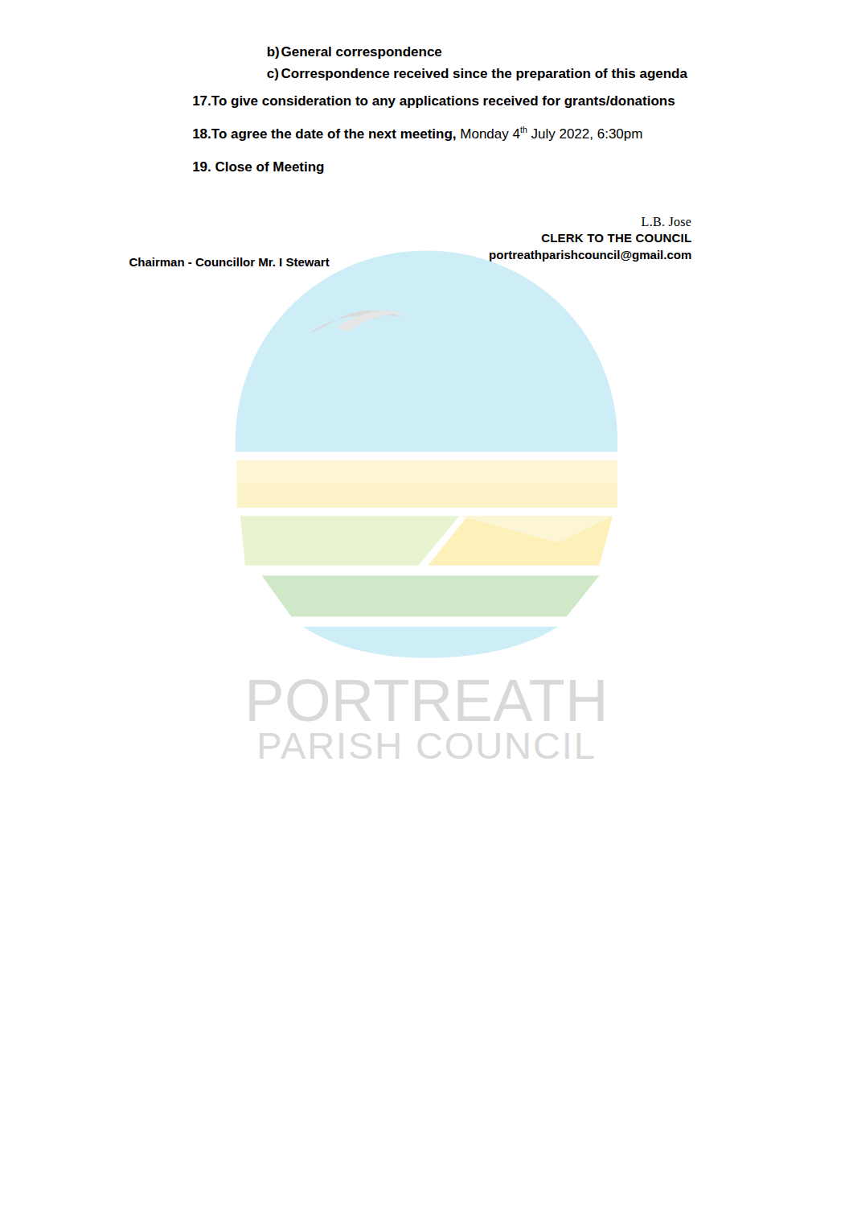b) General correspondence
c) Correspondence received since the preparation of this agenda
17.To give consideration to any applications received for grants/donations
18.To agree the date of the next meeting, Monday 4th July 2022, 6:30pm
19. Close of Meeting
L.B. Jose
CLERK TO THE COUNCIL
portreathparishcouncil@gmail.com
Chairman - Councillor Mr. I Stewart
PORTREATH PARISH COUNCIL